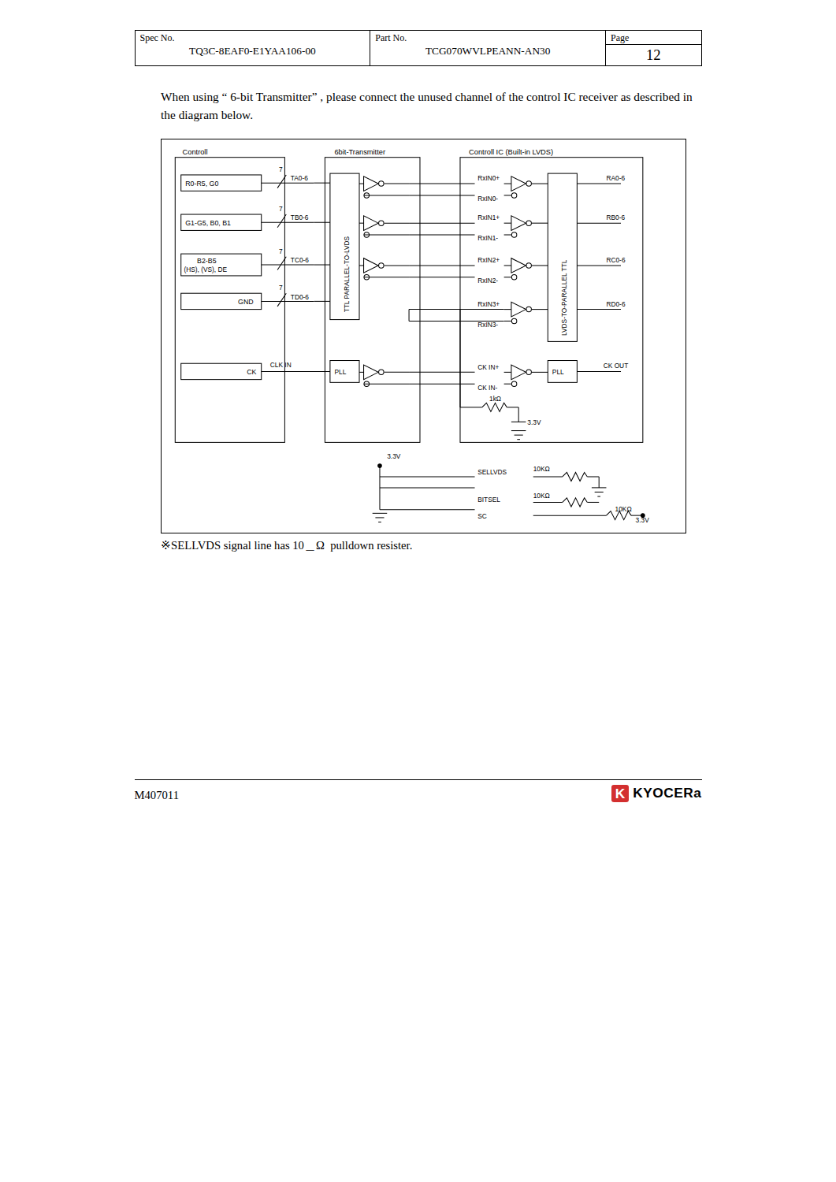| Spec No. | Part No. | Page |
| TQ3C-8EAF0-E1YAA106-00 | TCG070WVLPEANN-AN30 | 12 |
When using “ 6-bit Transmitter” , please connect the unused channel of the control IC receiver as described in the diagram below.
Controll R0-R5, G0 G1-G5, B0, B1 B2-B5 (HS), (VS), DE GND CK 6bit-Transmitter TTL PARALLEL-TO-LVDS PLL Controll IC (Built-in LVDS) LVDS-TO-PARALLEL TTL PLL 7 TA0-6 7 TB0-6 7 TC0-6 7 TD0-6 CLK IN RxIN0+ RxIN0- RxIN1+ RxIN1- RxIN2+ RxIN2- RxIN3+ RxIN3- CK IN+ CK IN- RA0-6 RB0-6 RC0-6 RD0-6 CK OUT 1kΩ 3.3V 3.3V SELLVDS 10KΩ BITSEL 10KΩ SC 10KΩ 3.3V
※SELLVDS signal line has 10＿Ω pulldown resister.
M407011
KKYOCERa